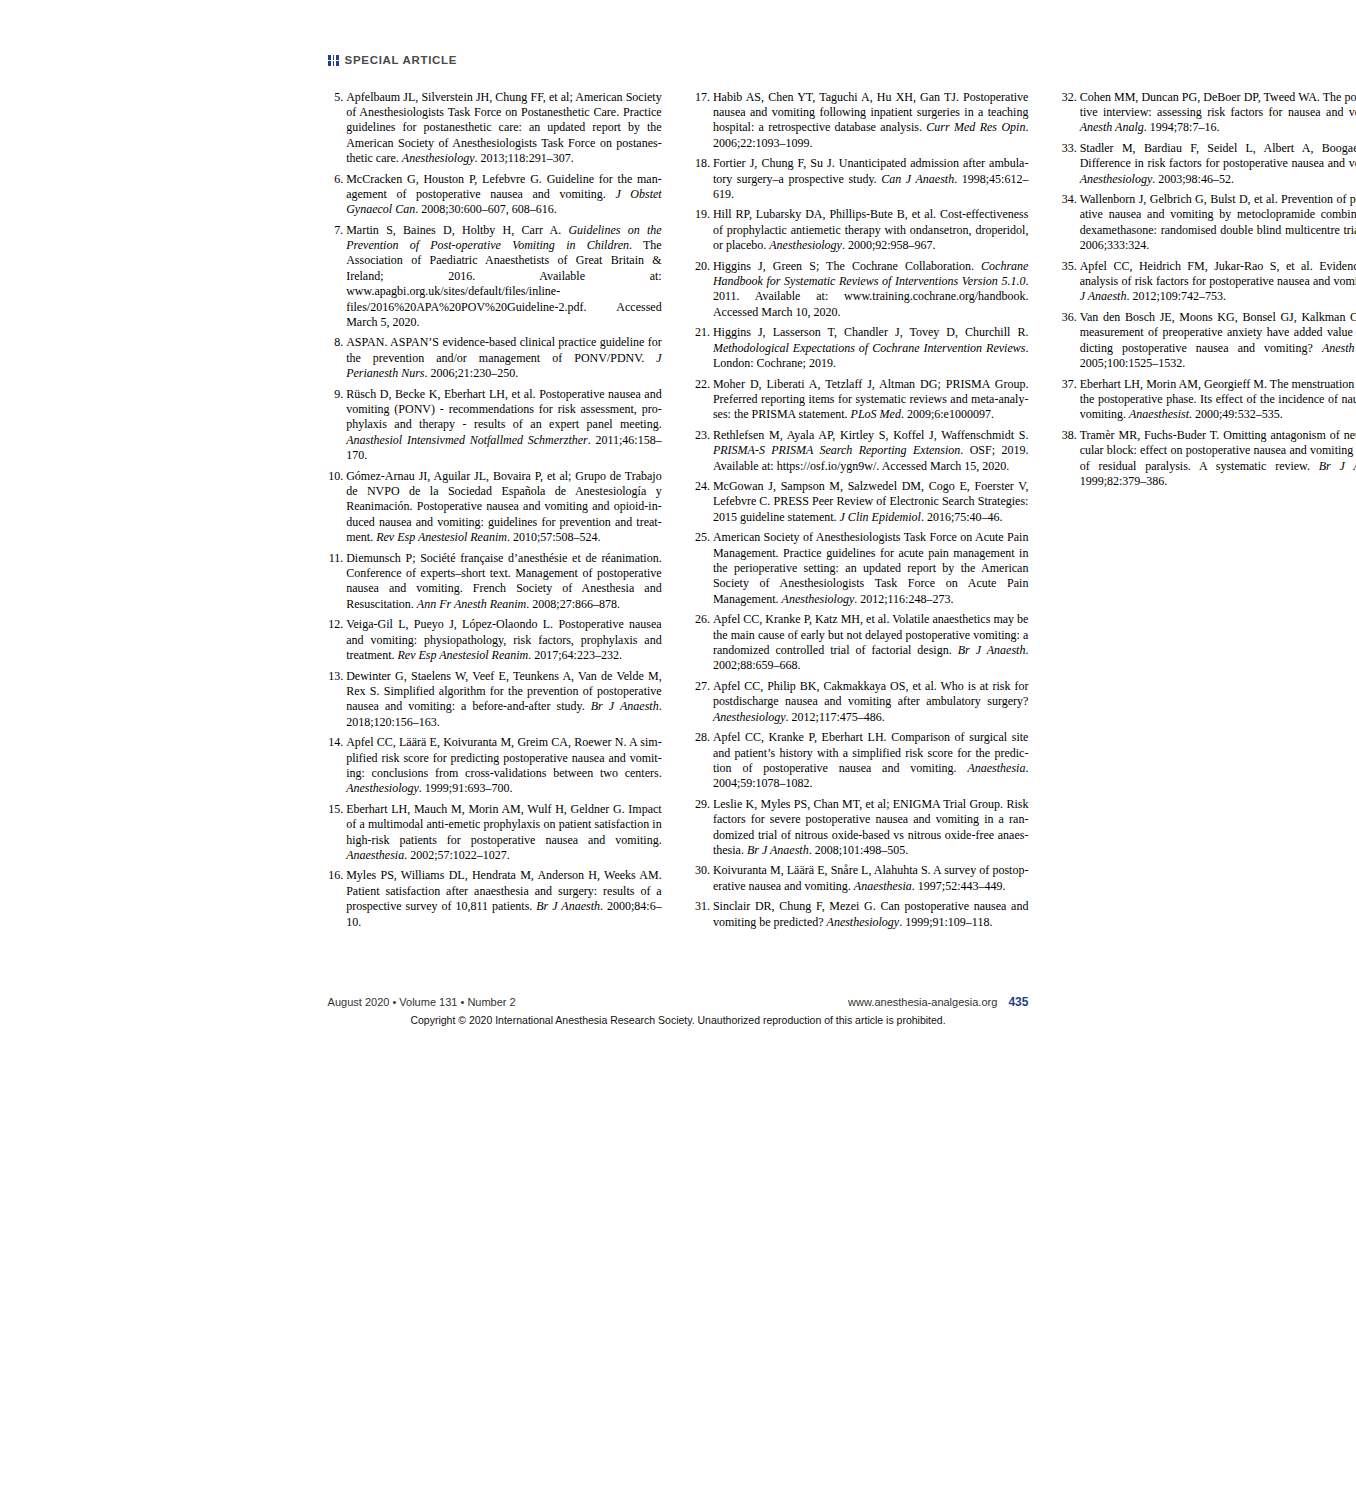Special Article
Apfelbaum JL, Silverstein JH, Chung FF, et al; American Society of Anesthesiologists Task Force on Postanesthetic Care. Practice guidelines for postanesthetic care: an updated report by the American Society of Anesthesiologists Task Force on postanesthetic care. Anesthesiology. 2013;118:291–307.
McCracken G, Houston P, Lefebvre G. Guideline for the management of postoperative nausea and vomiting. J Obstet Gynaecol Can. 2008;30:600–607, 608–616.
Martin S, Baines D, Holtby H, Carr A. Guidelines on the Prevention of Post-operative Vomiting in Children. The Association of Paediatric Anaesthetists of Great Britain & Ireland; 2016. Available at: www.apagbi.org.uk/sites/default/files/inline-files/2016%20APA%20POV%20Guideline-2.pdf. Accessed March 5, 2020.
ASPAN. ASPAN’S evidence-based clinical practice guideline for the prevention and/or management of PONV/PDNV. J Perianesth Nurs. 2006;21:230–250.
Rüsch D, Becke K, Eberhart LH, et al. Postoperative nausea and vomiting (PONV) - recommendations for risk assessment, prophylaxis and therapy - results of an expert panel meeting. Anasthesiol Intensivmed Notfallmed Schmerzther. 2011;46:158–170.
Gómez-Arnau JI, Aguilar JL, Bovaira P, et al; Grupo de Trabajo de NVPO de la Sociedad Española de Anestesiología y Reanimación. Postoperative nausea and vomiting and opioid-induced nausea and vomiting: guidelines for prevention and treatment. Rev Esp Anestesiol Reanim. 2010;57:508–524.
Diemunsch P; Société française d’anesthésie et de réanimation. Conference of experts–short text. Management of postoperative nausea and vomiting. French Society of Anesthesia and Resuscitation. Ann Fr Anesth Reanim. 2008;27:866–878.
Veiga-Gil L, Pueyo J, López-Olaondo L. Postoperative nausea and vomiting: physiopathology, risk factors, prophylaxis and treatment. Rev Esp Anestesiol Reanim. 2017;64:223–232.
Dewinter G, Staelens W, Veef E, Teunkens A, Van de Velde M, Rex S. Simplified algorithm for the prevention of postoperative nausea and vomiting: a before-and-after study. Br J Anaesth. 2018;120:156–163.
Apfel CC, Läärä E, Koivuranta M, Greim CA, Roewer N. A simplified risk score for predicting postoperative nausea and vomiting: conclusions from cross-validations between two centers. Anesthesiology. 1999;91:693–700.
Eberhart LH, Mauch M, Morin AM, Wulf H, Geldner G. Impact of a multimodal anti-emetic prophylaxis on patient satisfaction in high-risk patients for postoperative nausea and vomiting. Anaesthesia. 2002;57:1022–1027.
Myles PS, Williams DL, Hendrata M, Anderson H, Weeks AM. Patient satisfaction after anaesthesia and surgery: results of a prospective survey of 10,811 patients. Br J Anaesth. 2000;84:6–10.
Habib AS, Chen YT, Taguchi A, Hu XH, Gan TJ. Postoperative nausea and vomiting following inpatient surgeries in a teaching hospital: a retrospective database analysis. Curr Med Res Opin. 2006;22:1093–1099.
Fortier J, Chung F, Su J. Unanticipated admission after ambulatory surgery–a prospective study. Can J Anaesth. 1998;45:612–619.
Hill RP, Lubarsky DA, Phillips-Bute B, et al. Cost-effectiveness of prophylactic antiemetic therapy with ondansetron, droperidol, or placebo. Anesthesiology. 2000;92:958–967.
Higgins J, Green S; The Cochrane Collaboration. Cochrane Handbook for Systematic Reviews of Interventions Version 5.1.0. 2011. Available at: www.training.cochrane.org/handbook. Accessed March 10, 2020.
Higgins J, Lasserson T, Chandler J, Tovey D, Churchill R. Methodological Expectations of Cochrane Intervention Reviews. London: Cochrane; 2019.
Moher D, Liberati A, Tetzlaff J, Altman DG; PRISMA Group. Preferred reporting items for systematic reviews and meta-analyses: the PRISMA statement. PLoS Med. 2009;6:e1000097.
Rethlefsen M, Ayala AP, Kirtley S, Koffel J, Waffenschmidt S. PRISMA-S PRISMA Search Reporting Extension. OSF; 2019. Available at: https://osf.io/ygn9w/. Accessed March 15, 2020.
McGowan J, Sampson M, Salzwedel DM, Cogo E, Foerster V, Lefebvre C. PRESS Peer Review of Electronic Search Strategies: 2015 guideline statement. J Clin Epidemiol. 2016;75:40–46.
American Society of Anesthesiologists Task Force on Acute Pain Management. Practice guidelines for acute pain management in the perioperative setting: an updated report by the American Society of Anesthesiologists Task Force on Acute Pain Management. Anesthesiology. 2012;116:248–273.
Apfel CC, Kranke P, Katz MH, et al. Volatile anaesthetics may be the main cause of early but not delayed postoperative vomiting: a randomized controlled trial of factorial design. Br J Anaesth. 2002;88:659–668.
Apfel CC, Philip BK, Cakmakkaya OS, et al. Who is at risk for postdischarge nausea and vomiting after ambulatory surgery? Anesthesiology. 2012;117:475–486.
Apfel CC, Kranke P, Eberhart LH. Comparison of surgical site and patient’s history with a simplified risk score for the prediction of postoperative nausea and vomiting. Anaesthesia. 2004;59:1078–1082.
Leslie K, Myles PS, Chan MT, et al; ENIGMA Trial Group. Risk factors for severe postoperative nausea and vomiting in a randomized trial of nitrous oxide-based vs nitrous oxide-free anaesthesia. Br J Anaesth. 2008;101:498–505.
Koivuranta M, Läärä E, Snåre L, Alahuhta S. A survey of postoperative nausea and vomiting. Anaesthesia. 1997;52:443–449.
Sinclair DR, Chung F, Mezei G. Can postoperative nausea and vomiting be predicted? Anesthesiology. 1999;91:109–118.
Cohen MM, Duncan PG, DeBoer DP, Tweed WA. The postoperative interview: assessing risk factors for nausea and vomiting. Anesth Analg. 1994;78:7–16.
Stadler M, Bardiau F, Seidel L, Albert A, Boogaerts JG. Difference in risk factors for postoperative nausea and vomiting. Anesthesiology. 2003;98:46–52.
Wallenborn J, Gelbrich G, Bulst D, et al. Prevention of postoperative nausea and vomiting by metoclopramide combined with dexamethasone: randomised double blind multicentre trial. BMJ. 2006;333:324.
Apfel CC, Heidrich FM, Jukar-Rao S, et al. Evidence-based analysis of risk factors for postoperative nausea and vomiting. Br J Anaesth. 2012;109:742–753.
Van den Bosch JE, Moons KG, Bonsel GJ, Kalkman CJ. Does measurement of preoperative anxiety have added value for predicting postoperative nausea and vomiting? Anesth Analg. 2005;100:1525–1532.
Eberhart LH, Morin AM, Georgieff M. The menstruation cycle in the postoperative phase. Its effect of the incidence of nausea and vomiting. Anaesthesist. 2000;49:532–535.
Tramèr MR, Fuchs-Buder T. Omitting antagonism of neuromuscular block: effect on postoperative nausea and vomiting and risk of residual paralysis. A systematic review. Br J Anaesth. 1999;82:379–386.
August 2020 • Volume 131 • Number 2
www.anesthesia-analgesia.org 435
Copyright © 2020 International Anesthesia Research Society. Unauthorized reproduction of this article is prohibited.